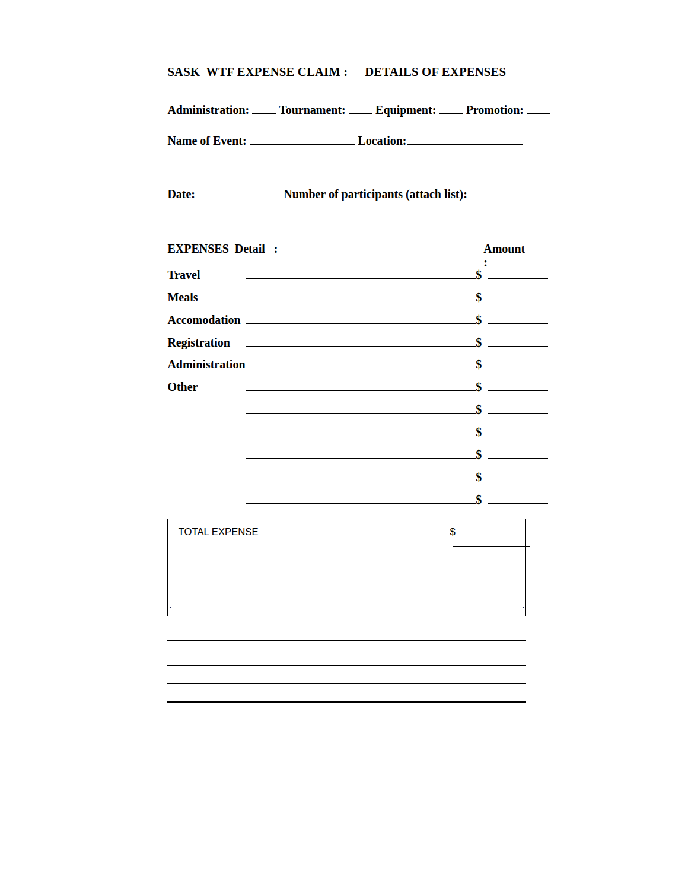SASK WTF EXPENSE CLAIM : DETAILS OF EXPENSES
Administration: Tournament: Equipment: Promotion:
Name of Event: Location:
Date: Number of participants (attach list):
EXPENSES Detail :Amount :
| Travel | | $ |
| Meals | | $ |
| Accomodation | | $ |
| Registration | | $ |
| Administration | | $ |
| Other | | $ |
| | | $ |
| | | $ |
| | | $ |
| | | $ |
| | | $ |
TOTAL EXPENSE $ . .